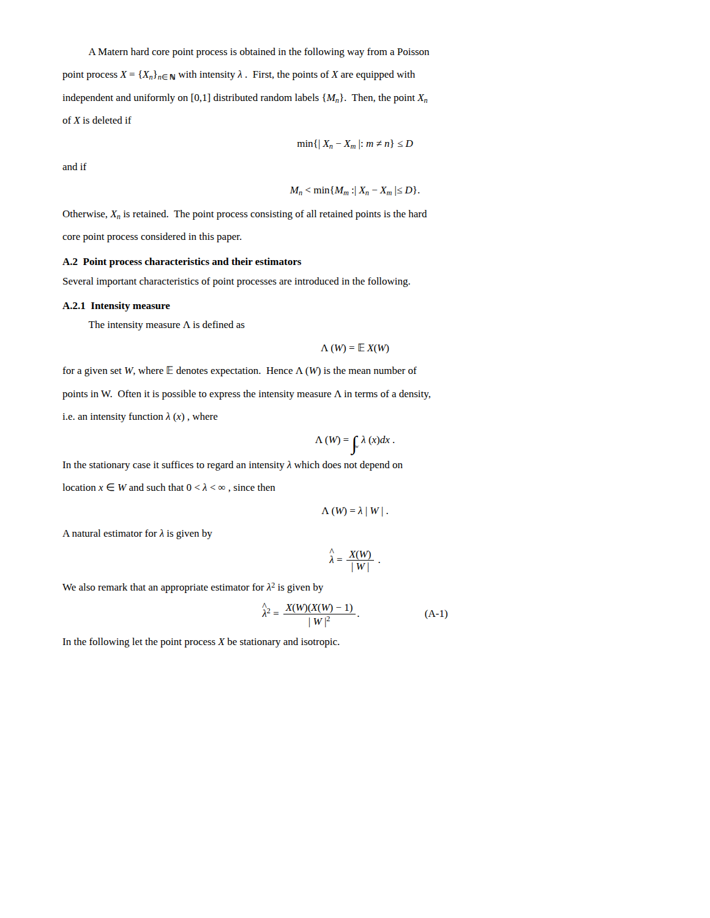A Matern hard core point process is obtained in the following way from a Poisson
point process X = {Xn}n∈ ℕ with intensity λ . First, the points of X are equipped with
independent and uniformly on [0,1] distributed random labels {Mn}. Then, the point Xn
of X is deleted if
min{| Xn − Xm |: m ≠ n} ≤ D
and if
Mn < min{Mm :| Xn − Xm |≤ D}.
Otherwise, Xn is retained. The point process consisting of all retained points is the hard
core point process considered in this paper.
A.2 Point process characteristics and their estimators
Several important characteristics of point processes are introduced in the following.
A.2.1 Intensity measure
The intensity measure Λ is defined as
Λ (W) = 𝔼 X(W)
for a given set W, where 𝔼 denotes expectation. Hence Λ (W) is the mean number of
points in W. Often it is possible to express the intensity measure Λ in terms of a density,
i.e. an intensity function λ (x) , where
Λ (W) = ∫W λ (x)dx .
In the stationary case it suffices to regard an intensity λ which does not depend on
location x ∈ W and such that 0 < λ < ∞ , since then
Λ (W) = λ | W | .
A natural estimator for λ is given by
λ = X(W)| W | .
We also remark that an appropriate estimator for λ2 is given by
λ2 = X(W)(X(W) − 1)| W |2. (A-1)
In the following let the point process X be stationary and isotropic.